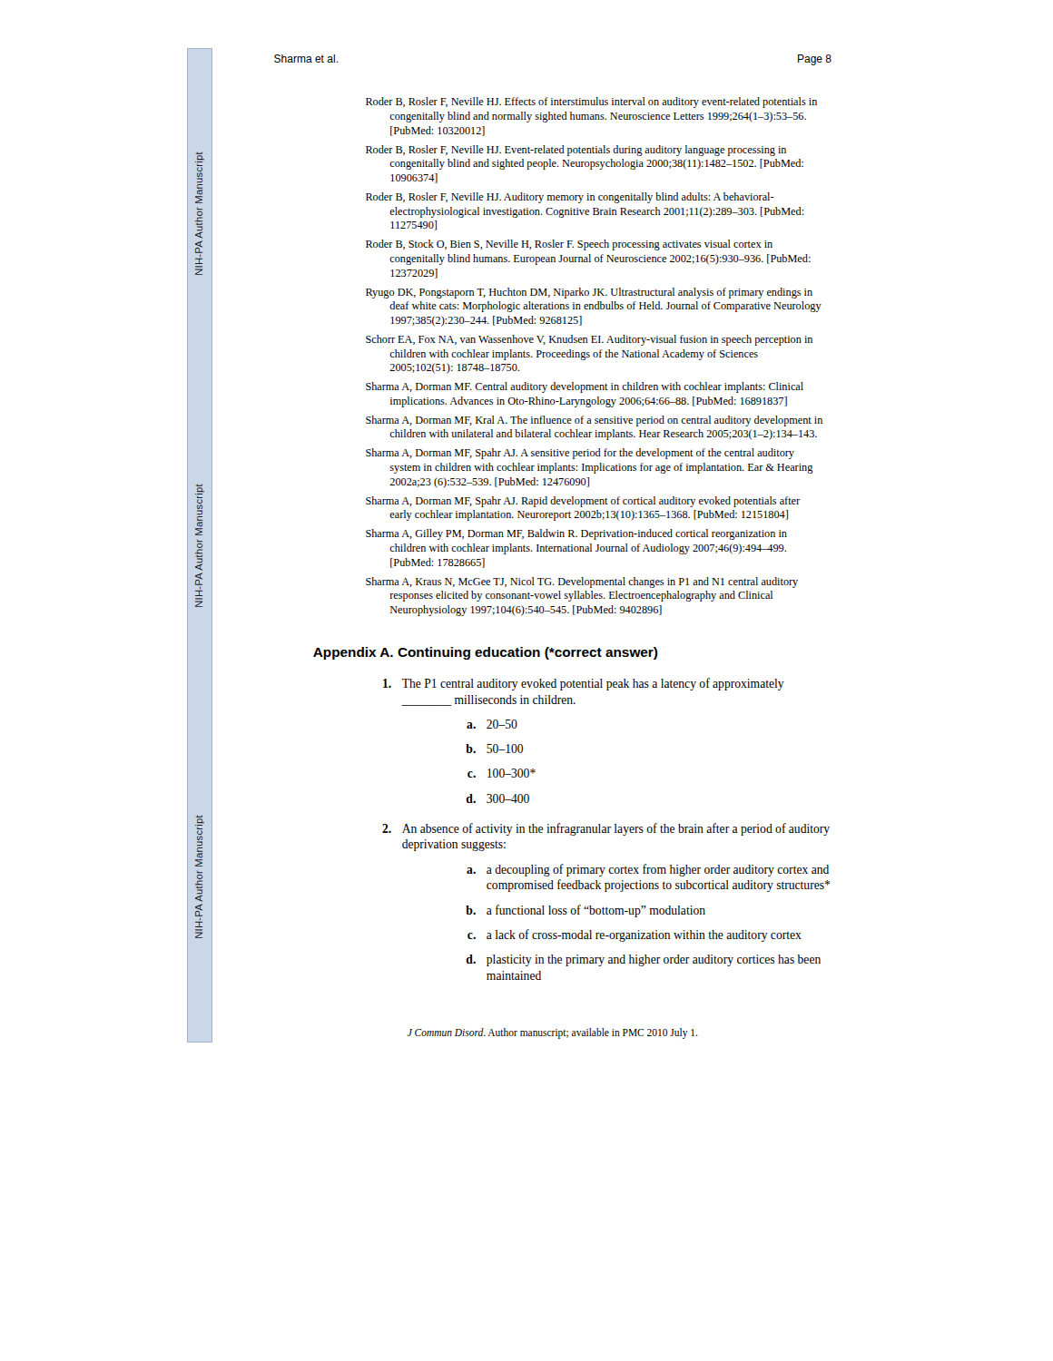NIH-PA Author Manuscript NIH-PA Author Manuscript NIH-PA Author Manuscript
Sharma et al.
Page 8
Roder B, Rosler F, Neville HJ. Effects of interstimulus interval on auditory event-related potentials in congenitally blind and normally sighted humans. Neuroscience Letters 1999;264(1–3):53–56. [PubMed: 10320012]
Roder B, Rosler F, Neville HJ. Event-related potentials during auditory language processing in congenitally blind and sighted people. Neuropsychologia 2000;38(11):1482–1502. [PubMed: 10906374]
Roder B, Rosler F, Neville HJ. Auditory memory in congenitally blind adults: A behavioral-electrophysiological investigation. Cognitive Brain Research 2001;11(2):289–303. [PubMed: 11275490]
Roder B, Stock O, Bien S, Neville H, Rosler F. Speech processing activates visual cortex in congenitally blind humans. European Journal of Neuroscience 2002;16(5):930–936. [PubMed: 12372029]
Ryugo DK, Pongstaporn T, Huchton DM, Niparko JK. Ultrastructural analysis of primary endings in deaf white cats: Morphologic alterations in endbulbs of Held. Journal of Comparative Neurology 1997;385(2):230–244. [PubMed: 9268125]
Schorr EA, Fox NA, van Wassenhove V, Knudsen EI. Auditory-visual fusion in speech perception in children with cochlear implants. Proceedings of the National Academy of Sciences 2005;102(51): 18748–18750.
Sharma A, Dorman MF. Central auditory development in children with cochlear implants: Clinical implications. Advances in Oto-Rhino-Laryngology 2006;64:66–88. [PubMed: 16891837]
Sharma A, Dorman MF, Kral A. The influence of a sensitive period on central auditory development in children with unilateral and bilateral cochlear implants. Hear Research 2005;203(1–2):134–143.
Sharma A, Dorman MF, Spahr AJ. A sensitive period for the development of the central auditory system in children with cochlear implants: Implications for age of implantation. Ear & Hearing 2002a;23 (6):532–539. [PubMed: 12476090]
Sharma A, Dorman MF, Spahr AJ. Rapid development of cortical auditory evoked potentials after early cochlear implantation. Neuroreport 2002b;13(10):1365–1368. [PubMed: 12151804]
Sharma A, Gilley PM, Dorman MF, Baldwin R. Deprivation-induced cortical reorganization in children with cochlear implants. International Journal of Audiology 2007;46(9):494–499. [PubMed: 17828665]
Sharma A, Kraus N, McGee TJ, Nicol TG. Developmental changes in P1 and N1 central auditory responses elicited by consonant-vowel syllables. Electroencephalography and Clinical Neurophysiology 1997;104(6):540–545. [PubMed: 9402896]
Appendix A. Continuing education (*correct answer)
The P1 central auditory evoked potential peak has a latency of approximately ________ milliseconds in children.
20–50
50–100
100–300*
300–400
An absence of activity in the infragranular layers of the brain after a period of auditory deprivation suggests:
a decoupling of primary cortex from higher order auditory cortex and compromised feedback projections to subcortical auditory structures*
a functional loss of “bottom-up” modulation
a lack of cross-modal re-organization within the auditory cortex
plasticity in the primary and higher order auditory cortices has been maintained
J Commun Disord. Author manuscript; available in PMC 2010 July 1.